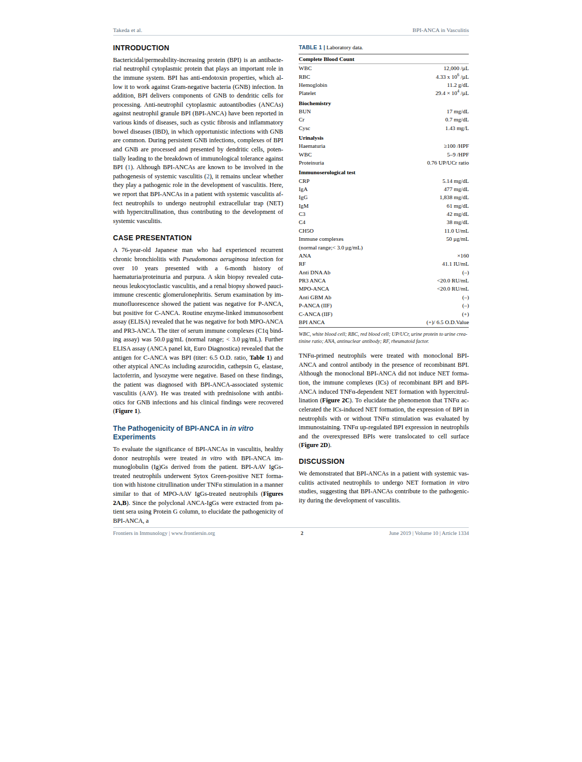Takeda et al.
BPI-ANCA in Vasculitis
Introduction
Bactericidal/permeability-increasing protein (BPI) is an antibacterial neutrophil cytoplasmic protein that plays an important role in the immune system. BPI has anti-endotoxin properties, which allow it to work against Gram-negative bacteria (GNB) infection. In addition, BPI delivers components of GNB to dendritic cells for processing. Anti-neutrophil cytoplasmic autoantibodies (ANCAs) against neutrophil granule BPI (BPI-ANCA) have been reported in various kinds of diseases, such as cystic fibrosis and inflammatory bowel diseases (IBD), in which opportunistic infections with GNB are common. During persistent GNB infections, complexes of BPI and GNB are processed and presented by dendritic cells, potentially leading to the breakdown of immunological tolerance against BPI (1). Although BPI-ANCAs are known to be involved in the pathogenesis of systemic vasculitis (2), it remains unclear whether they play a pathogenic role in the development of vasculitis. Here, we report that BPI-ANCAs in a patient with systemic vasculitis affect neutrophils to undergo neutrophil extracellular trap (NET) with hypercitrullination, thus contributing to the development of systemic vasculitis.
Case Presentation
A 76-year-old Japanese man who had experienced recurrent chronic bronchiolitis with Pseudomonas aeruginosa infection for over 10 years presented with a 6-month history of haematuria/proteinuria and purpura. A skin biopsy revealed cutaneous leukocytoclastic vasculitis, and a renal biopsy showed pauci-immune crescentic glomerulonephritis. Serum examination by immunofluorescence showed the patient was negative for P-ANCA, but positive for C-ANCA. Routine enzyme-linked immunosorbent assay (ELISA) revealed that he was negative for both MPO-ANCA and PR3-ANCA. The titer of serum immune complexes (C1q binding assay) was 50.0 µg/mL (normal range; < 3.0 µg/mL). Further ELISA assay (ANCA panel kit, Euro Diagnostica) revealed that the antigen for C-ANCA was BPI (titer: 6.5 O.D. ratio, Table 1) and other atypical ANCAs including azurocidin, cathepsin G, elastase, lactoferrin, and lysozyme were negative. Based on these findings, the patient was diagnosed with BPI-ANCA-associated systemic vasculitis (AAV). He was treated with prednisolone with antibiotics for GNB infections and his clinical findings were recovered (Figure 1).
The Pathogenicity of BPI-ANCA in in vitro Experiments
To evaluate the significance of BPI-ANCAs in vasculitis, healthy donor neutrophils were treated in vitro with BPI-ANCA immunoglobulin (Ig)Gs derived from the patient. BPI-AAV IgGs-treated neutrophils underwent Sytox Green-positive NET formation with histone citrullination under TNFα stimulation in a manner similar to that of MPO-AAV IgGs-treated neutrophils (Figures 2A,B). Since the polyclonal ANCA-IgGs were extracted from patient sera using Protein G column, to elucidate the pathogenicity of BPI-ANCA, a
TABLE 1 | Laboratory data.
| Complete Blood Count | |
| WBC | 12,000 /µL |
| RBC | 4.33 x 10 6 /µL |
| Hemoglobin | 11.2 g/dL |
| Platelet | 29.4 × 10 4 /µL |
| Biochemistry | |
| BUN | 17 mg/dL |
| Cr | 0.7 mg/dL |
| Cysc | 1.43 mg/L |
| Urinalysis | |
| Haematuria | ≥100 /HPF |
| WBC | 5–9 /HPF |
| Proteinuria | 0.76 UP/UCr ratio |
| Immunoserological test | |
| CRP | 5.14 mg/dL |
| IgA | 477 mg/dL |
| IgG | 1,838 mg/dL |
| IgM | 61 mg/dL |
| C3 | 42 mg/dL |
| C4 | 38 mg/dL |
| CH5O | 11.0 U/mL |
| Immune complexes | 50 µg/mL |
| (normal range;< 3.0 µg/mL) | |
| ANA | ×160 |
| RF | 41.1 IU/mL |
| Anti DNA Ab | (–) |
| PR3 ANCA | <20.0 RU/mL |
| MPO-ANCA | <20.0 RU/mL |
| Anti GBM Ab | (–) |
| P-ANCA (IIF) | (–) |
| C-ANCA (IIF) | (+) |
| BPI ANCA | (+)/ 6.5 O.D.Value |
WBC, white blood cell; RBC, red blood cell; UP/UCr, urine protein to urine creatinine ratio; ANA, antinuclear antibody; RF, rheumatoid factor.
TNFα-primed neutrophils were treated with monoclonal BPI-ANCA and control antibody in the presence of recombinant BPI. Although the monoclonal BPI-ANCA did not induce NET formation, the immune complexes (ICs) of recombinant BPI and BPI-ANCA induced TNFα-dependent NET formation with hypercitrullination (Figure 2C). To elucidate the phenomenon that TNFα accelerated the ICs-induced NET formation, the expression of BPI in neutrophils with or without TNFα stimulation was evaluated by immunostaining. TNFα up-regulated BPI expression in neutrophils and the overexpressed BPIs were translocated to cell surface (Figure 2D).
Discussion
We demonstrated that BPI-ANCAs in a patient with systemic vasculitis activated neutrophils to undergo NET formation in vitro studies, suggesting that BPI-ANCAs contribute to the pathogenicity during the development of vasculitis.
Frontiers in Immunology | www.frontiersin.org
2
June 2019 | Volume 10 | Article 1334